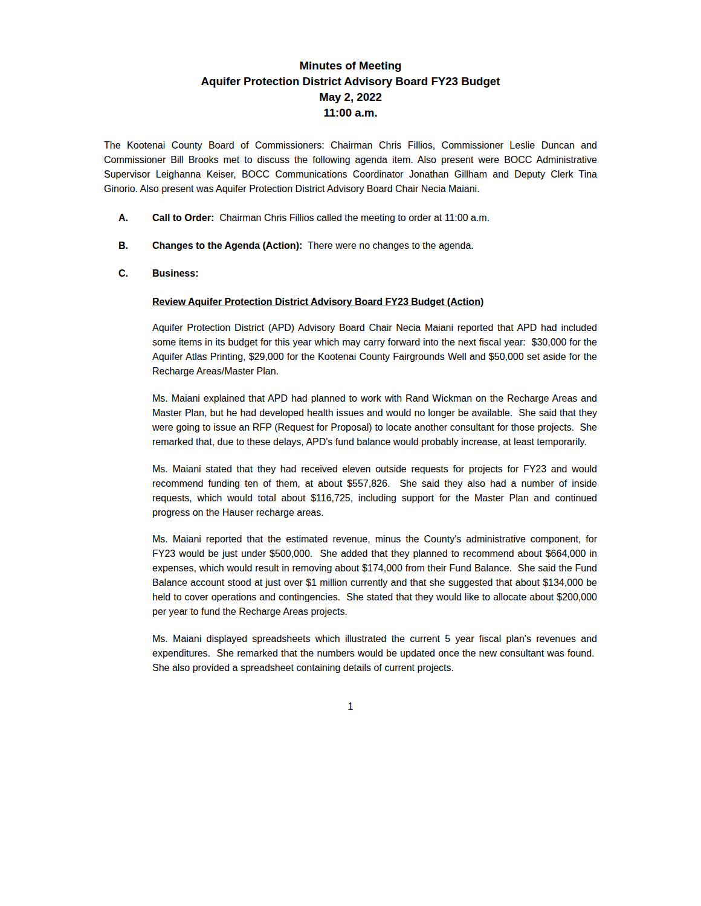Minutes of Meeting
Aquifer Protection District Advisory Board FY23 Budget
May 2, 2022
11:00 a.m.
The Kootenai County Board of Commissioners: Chairman Chris Fillios, Commissioner Leslie Duncan and Commissioner Bill Brooks met to discuss the following agenda item. Also present were BOCC Administrative Supervisor Leighanna Keiser, BOCC Communications Coordinator Jonathan Gillham and Deputy Clerk Tina Ginorio. Also present was Aquifer Protection District Advisory Board Chair Necia Maiani.
A. Call to Order: Chairman Chris Fillios called the meeting to order at 11:00 a.m.
B. Changes to the Agenda (Action): There were no changes to the agenda.
C. Business:
Review Aquifer Protection District Advisory Board FY23 Budget (Action)
Aquifer Protection District (APD) Advisory Board Chair Necia Maiani reported that APD had included some items in its budget for this year which may carry forward into the next fiscal year: $30,000 for the Aquifer Atlas Printing, $29,000 for the Kootenai County Fairgrounds Well and $50,000 set aside for the Recharge Areas/Master Plan.
Ms. Maiani explained that APD had planned to work with Rand Wickman on the Recharge Areas and Master Plan, but he had developed health issues and would no longer be available. She said that they were going to issue an RFP (Request for Proposal) to locate another consultant for those projects. She remarked that, due to these delays, APD's fund balance would probably increase, at least temporarily.
Ms. Maiani stated that they had received eleven outside requests for projects for FY23 and would recommend funding ten of them, at about $557,826. She said they also had a number of inside requests, which would total about $116,725, including support for the Master Plan and continued progress on the Hauser recharge areas.
Ms. Maiani reported that the estimated revenue, minus the County's administrative component, for FY23 would be just under $500,000. She added that they planned to recommend about $664,000 in expenses, which would result in removing about $174,000 from their Fund Balance. She said the Fund Balance account stood at just over $1 million currently and that she suggested that about $134,000 be held to cover operations and contingencies. She stated that they would like to allocate about $200,000 per year to fund the Recharge Areas projects.
Ms. Maiani displayed spreadsheets which illustrated the current 5 year fiscal plan's revenues and expenditures. She remarked that the numbers would be updated once the new consultant was found. She also provided a spreadsheet containing details of current projects.
1